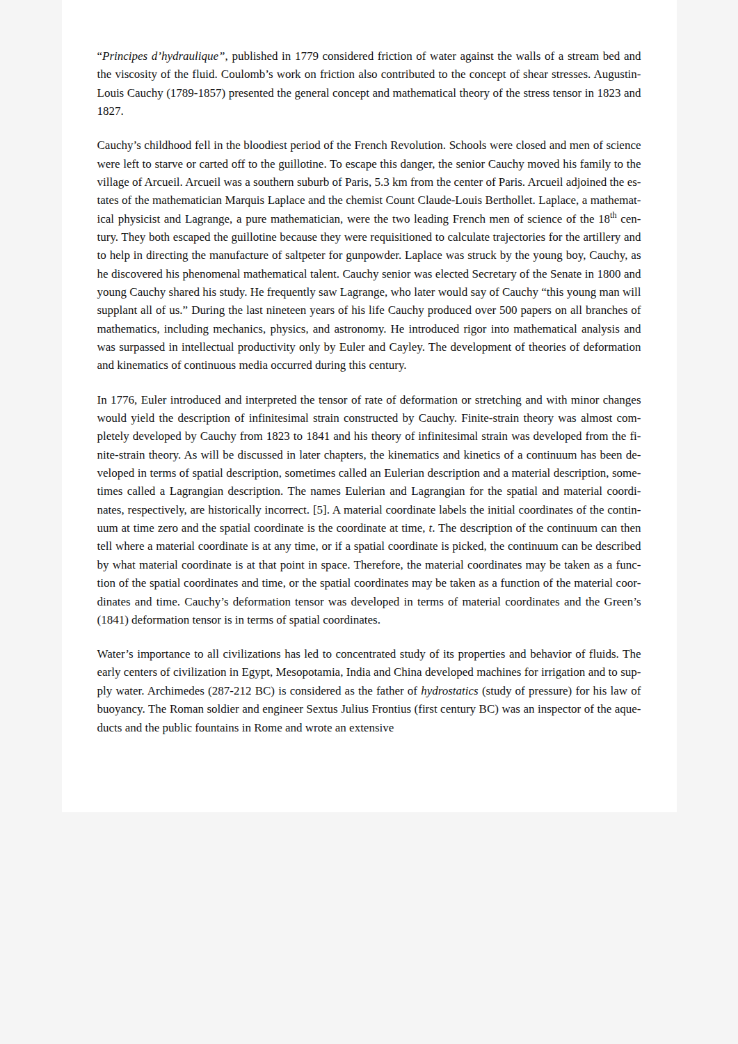“Principes d’hydraulique”, published in 1779 considered friction of water against the walls of a stream bed and the viscosity of the fluid. Coulomb’s work on friction also contributed to the concept of shear stresses. Augustin-Louis Cauchy (1789-1857) presented the general concept and mathematical theory of the stress tensor in 1823 and 1827.
Cauchy’s childhood fell in the bloodiest period of the French Revolution. Schools were closed and men of science were left to starve or carted off to the guillotine. To escape this danger, the senior Cauchy moved his family to the village of Arcueil. Arcueil was a southern suburb of Paris, 5.3 km from the center of Paris. Arcueil adjoined the estates of the mathematician Marquis Laplace and the chemist Count Claude-Louis Berthollet. Laplace, a mathematical physicist and Lagrange, a pure mathematician, were the two leading French men of science of the 18th century. They both escaped the guillotine because they were requisitioned to calculate trajectories for the artillery and to help in directing the manufacture of saltpeter for gunpowder. Laplace was struck by the young boy, Cauchy, as he discovered his phenomenal mathematical talent. Cauchy senior was elected Secretary of the Senate in 1800 and young Cauchy shared his study. He frequently saw Lagrange, who later would say of Cauchy “this young man will supplant all of us.” During the last nineteen years of his life Cauchy produced over 500 papers on all branches of mathematics, including mechanics, physics, and astronomy. He introduced rigor into mathematical analysis and was surpassed in intellectual productivity only by Euler and Cayley. The development of theories of deformation and kinematics of continuous media occurred during this century.
In 1776, Euler introduced and interpreted the tensor of rate of deformation or stretching and with minor changes would yield the description of infinitesimal strain constructed by Cauchy. Finite-strain theory was almost completely developed by Cauchy from 1823 to 1841 and his theory of infinitesimal strain was developed from the finite-strain theory. As will be discussed in later chapters, the kinematics and kinetics of a continuum has been developed in terms of spatial description, sometimes called an Eulerian description and a material description, sometimes called a Lagrangian description. The names Eulerian and Lagrangian for the spatial and material coordinates, respectively, are historically incorrect. [5]. A material coordinate labels the initial coordinates of the continuum at time zero and the spatial coordinate is the coordinate at time, t. The description of the continuum can then tell where a material coordinate is at any time, or if a spatial coordinate is picked, the continuum can be described by what material coordinate is at that point in space. Therefore, the material coordinates may be taken as a function of the spatial coordinates and time, or the spatial coordinates may be taken as a function of the material coordinates and time. Cauchy’s deformation tensor was developed in terms of material coordinates and the Green’s (1841) deformation tensor is in terms of spatial coordinates.
Water’s importance to all civilizations has led to concentrated study of its properties and behavior of fluids. The early centers of civilization in Egypt, Mesopotamia, India and China developed machines for irrigation and to supply water. Archimedes (287-212 BC) is considered as the father of hydrostatics (study of pressure) for his law of buoyancy. The Roman soldier and engineer Sextus Julius Frontius (first century BC) was an inspector of the aqueducts and the public fountains in Rome and wrote an extensive